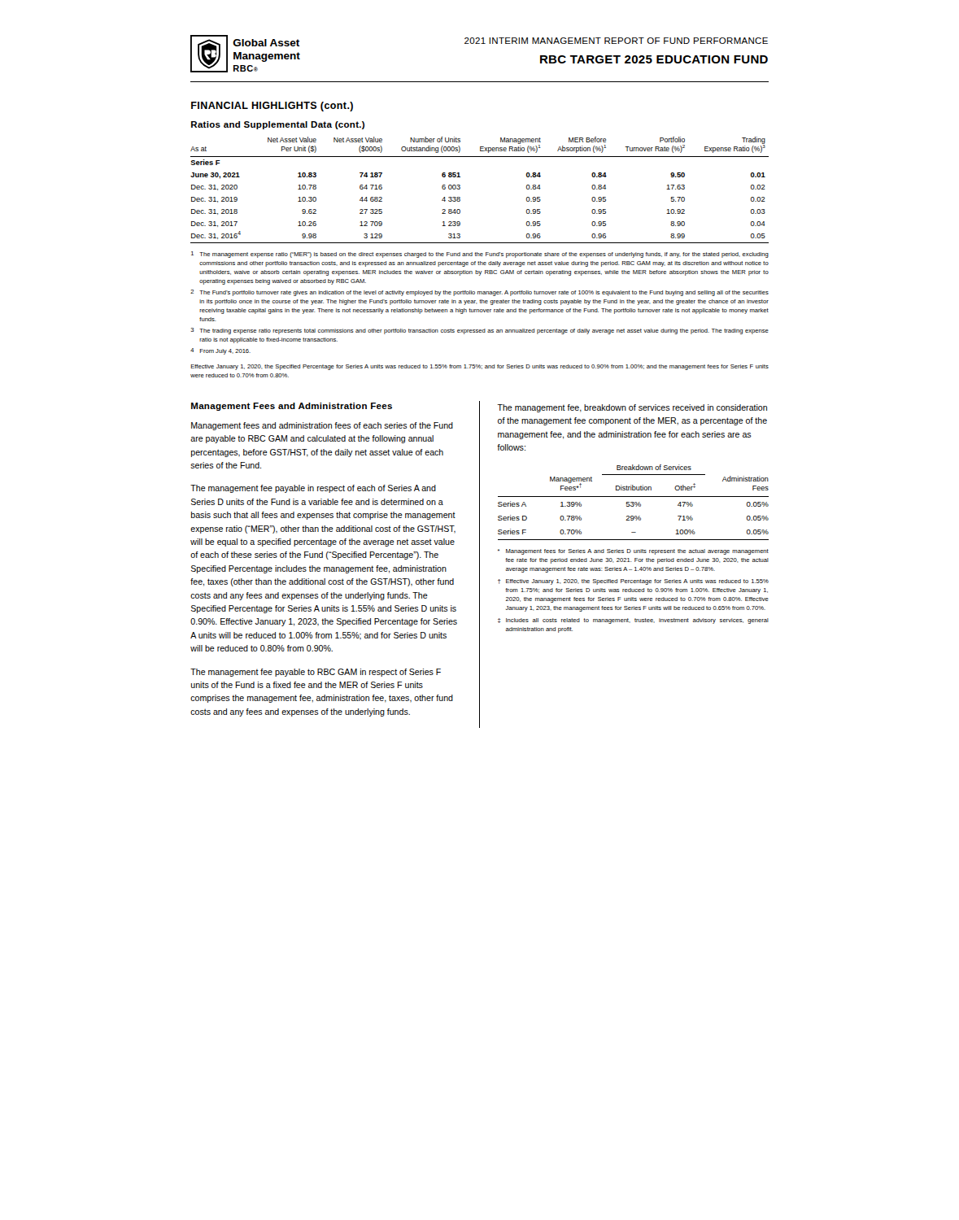Global Asset
Management
RBC®
2021 INTERIM MANAGEMENT REPORT OF FUND PERFORMANCE
RBC TARGET 2025 EDUCATION FUND
FINANCIAL HIGHLIGHTS (cont.)
Ratios and Supplemental Data (cont.)
| As at | Net Asset Value Per Unit ($) | Net Asset Value ($000s) | Number of Units Outstanding (000s) | Management Expense Ratio (%) 1 | MER Before Absorption (%) 1 | Portfolio Turnover Rate (%) 2 | Trading Expense Ratio (%) 3 |
| --- | --- | --- | --- | --- | --- | --- | --- |
| Series F | | | | | | | |
| June 30, 2021 | 10.83 | 74 187 | 6 851 | 0.84 | 0.84 | 9.50 | 0.01 |
| Dec. 31, 2020 | 10.78 | 64 716 | 6 003 | 0.84 | 0.84 | 17.63 | 0.02 |
| Dec. 31, 2019 | 10.30 | 44 682 | 4 338 | 0.95 | 0.95 | 5.70 | 0.02 |
| Dec. 31, 2018 | 9.62 | 27 325 | 2 840 | 0.95 | 0.95 | 10.92 | 0.03 |
| Dec. 31, 2017 | 10.26 | 12 709 | 1 239 | 0.95 | 0.95 | 8.90 | 0.04 |
| Dec. 31, 2016 4 | 9.98 | 3 129 | 313 | 0.96 | 0.96 | 8.99 | 0.05 |
1 The management expense ratio (“MER”) is based on the direct expenses charged to the Fund and the Fund’s proportionate share of the expenses of underlying funds, if any, for the stated period, excluding commissions and other portfolio transaction costs, and is expressed as an annualized percentage of the daily average net asset value during the period. RBC GAM may, at its discretion and without notice to unitholders, waive or absorb certain operating expenses. MER includes the waiver or absorption by RBC GAM of certain operating expenses, while the MER before absorption shows the MER prior to operating expenses being waived or absorbed by RBC GAM.
2 The Fund’s portfolio turnover rate gives an indication of the level of activity employed by the portfolio manager. A portfolio turnover rate of 100% is equivalent to the Fund buying and selling all of the securities in its portfolio once in the course of the year. The higher the Fund’s portfolio turnover rate in a year, the greater the trading costs payable by the Fund in the year, and the greater the chance of an investor receiving taxable capital gains in the year. There is not necessarily a relationship between a high turnover rate and the performance of the Fund. The portfolio turnover rate is not applicable to money market funds.
3 The trading expense ratio represents total commissions and other portfolio transaction costs expressed as an annualized percentage of daily average net asset value during the period. The trading expense ratio is not applicable to fixed-income transactions.
4 From July 4, 2016.
Effective January 1, 2020, the Specified Percentage for Series A units was reduced to 1.55% from 1.75%; and for Series D units was reduced to 0.90% from 1.00%; and the management fees for Series F units were reduced to 0.70% from 0.80%.
Management Fees and Administration Fees
Management fees and administration fees of each series of the Fund are payable to RBC GAM and calculated at the following annual percentages, before GST/HST, of the daily net asset value of each series of the Fund.
The management fee payable in respect of each of Series A and Series D units of the Fund is a variable fee and is determined on a basis such that all fees and expenses that comprise the management expense ratio (“MER”), other than the additional cost of the GST/HST, will be equal to a specified percentage of the average net asset value of each of these series of the Fund (“Specified Percentage”). The Specified Percentage includes the management fee, administration fee, taxes (other than the additional cost of the GST/HST), other fund costs and any fees and expenses of the underlying funds. The Specified Percentage for Series A units is 1.55% and Series D units is 0.90%. Effective January 1, 2023, the Specified Percentage for Series A units will be reduced to 1.00% from 1.55%; and for Series D units will be reduced to 0.80% from 0.90%.
The management fee payable to RBC GAM in respect of Series F units of the Fund is a fixed fee and the MER of Series F units comprises the management fee, administration fee, taxes, other fund costs and any fees and expenses of the underlying funds.
The management fee, breakdown of services received in consideration of the management fee component of the MER, as a percentage of the management fee, and the administration fee for each series are as follows:
| | | Breakdown of Services | |
| --- | --- | --- | --- |
| | Management Fees* † | Distribution | Other ‡ | Administration Fees |
| Series A | 1.39% | 53% | 47% | 0.05% |
| Series D | 0.78% | 29% | 71% | 0.05% |
| Series F | 0.70% | – | 100% | 0.05% |
*Management fees for Series A and Series D units represent the actual average management fee rate for the period ended June 30, 2021. For the period ended June 30, 2020, the actual average management fee rate was: Series A – 1.40% and Series D – 0.78%.
†Effective January 1, 2020, the Specified Percentage for Series A units was reduced to 1.55% from 1.75%; and for Series D units was reduced to 0.90% from 1.00%. Effective January 1, 2020, the management fees for Series F units were reduced to 0.70% from 0.80%. Effective January 1, 2023, the management fees for Series F units will be reduced to 0.65% from 0.70%.
‡Includes all costs related to management, trustee, investment advisory services, general administration and profit.